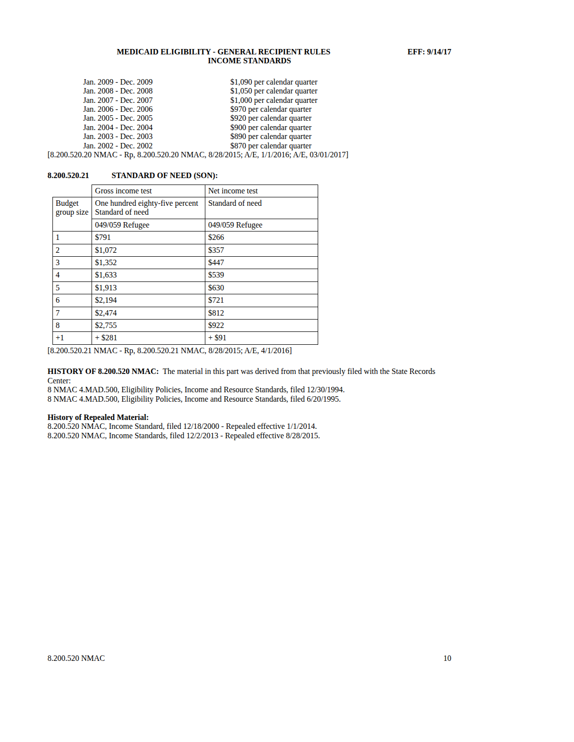MEDICAID ELIGIBILITY - GENERAL RECIPIENT RULES
EFF: 9/14/17
INCOME STANDARDS
Jan. 2009 - Dec. 2009
$1,090 per calendar quarter
Jan. 2008 - Dec. 2008
$1,050 per calendar quarter
Jan. 2007 - Dec. 2007
$1,000 per calendar quarter
Jan. 2006 - Dec. 2006
$970 per calendar quarter
Jan. 2005 - Dec. 2005
$920 per calendar quarter
Jan. 2004 - Dec. 2004
$900 per calendar quarter
Jan. 2003 - Dec. 2003
$890 per calendar quarter
Jan. 2002 - Dec. 2002
$870 per calendar quarter
[8.200.520.20 NMAC - Rp, 8.200.520.20 NMAC, 8/28/2015; A/E, 1/1/2016; A/E, 03/01/2017]
8.200.520.21 STANDARD OF NEED (SON):
| | Gross income test | Net income test |
| Budget group size | One hundred eighty-five percent Standard of need | Standard of need |
| 049/059 Refugee | 049/059 Refugee |
| 1 | $791 | $266 |
| 2 | $1,072 | $357 |
| 3 | $1,352 | $447 |
| 4 | $1,633 | $539 |
| 5 | $1,913 | $630 |
| 6 | $2,194 | $721 |
| 7 | $2,474 | $812 |
| 8 | $2,755 | $922 |
| +1 | + $281 | + $91 |
[8.200.520.21 NMAC - Rp, 8.200.520.21 NMAC, 8/28/2015; A/E, 4/1/2016]
HISTORY OF 8.200.520 NMAC: The material in this part was derived from that previously filed with the State Records Center:
8 NMAC 4.MAD.500, Eligibility Policies, Income and Resource Standards, filed 12/30/1994.
8 NMAC 4.MAD.500, Eligibility Policies, Income and Resource Standards, filed 6/20/1995.
History of Repealed Material:
8.200.520 NMAC, Income Standard, filed 12/18/2000 - Repealed effective 1/1/2014.
8.200.520 NMAC, Income Standards, filed 12/2/2013 - Repealed effective 8/28/2015.
8.200.520 NMAC
10